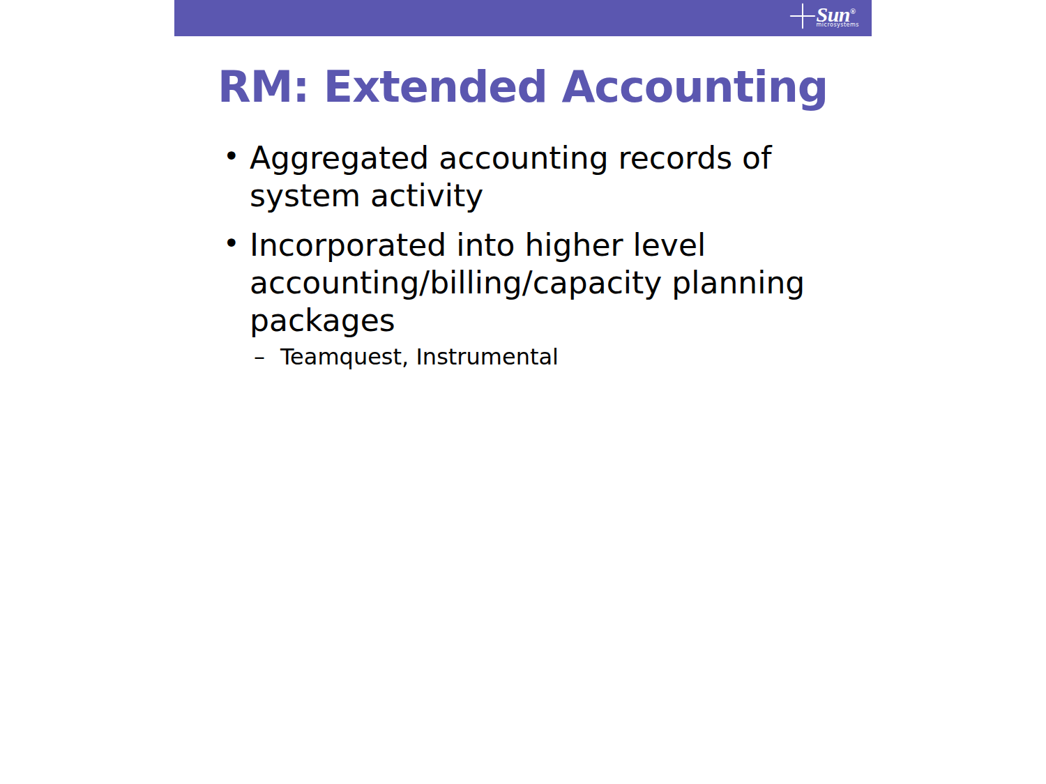Sun®microsystems
RM: Extended Accounting
Aggregated accounting records of system activity
Incorporated into higher level accounting/billing/capacity planning packages
Teamquest, Instrumental